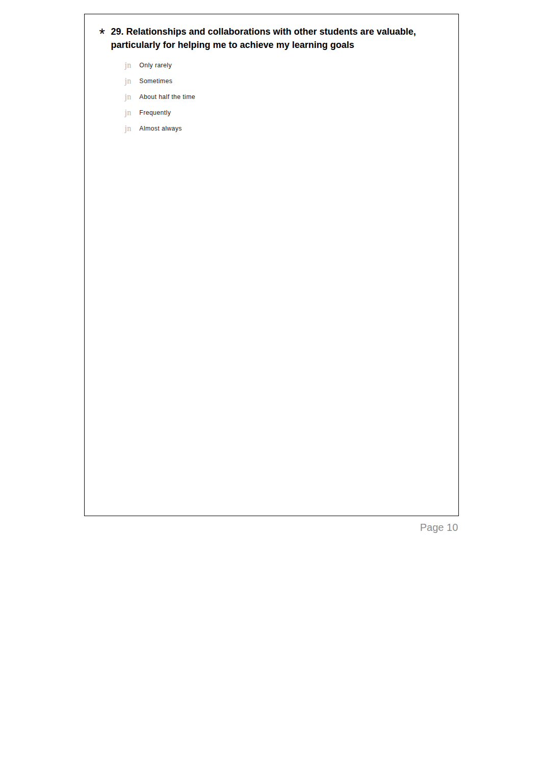*
29. Relationships and collaborations with other students are valuable, particularly for helping me to achieve my learning goals
jn Only rarely
jn Sometimes
jn About half the time
jn Frequently
jn Almost always
Page 10